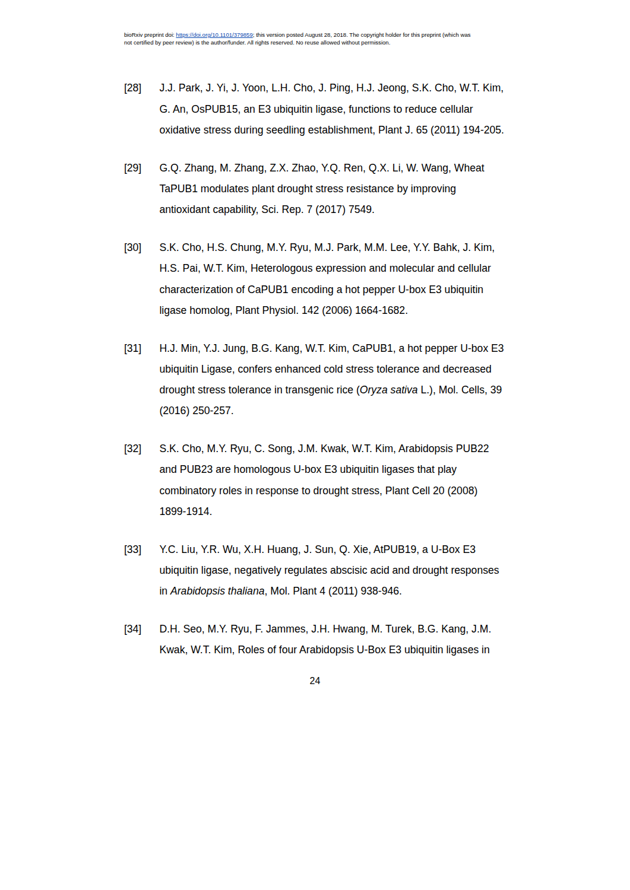bioRxiv preprint doi: https://doi.org/10.1101/379859; this version posted August 28, 2018. The copyright holder for this preprint (which was
not certified by peer review) is the author/funder. All rights reserved. No reuse allowed without permission.
[28] J.J. Park, J. Yi, J. Yoon, L.H. Cho, J. Ping, H.J. Jeong, S.K. Cho, W.T. Kim, G. An, OsPUB15, an E3 ubiquitin ligase, functions to reduce cellular oxidative stress during seedling establishment, Plant J. 65 (2011) 194-205.
[29] G.Q. Zhang, M. Zhang, Z.X. Zhao, Y.Q. Ren, Q.X. Li, W. Wang, Wheat TaPUB1 modulates plant drought stress resistance by improving antioxidant capability, Sci. Rep. 7 (2017) 7549.
[30] S.K. Cho, H.S. Chung, M.Y. Ryu, M.J. Park, M.M. Lee, Y.Y. Bahk, J. Kim, H.S. Pai, W.T. Kim, Heterologous expression and molecular and cellular characterization of CaPUB1 encoding a hot pepper U-box E3 ubiquitin ligase homolog, Plant Physiol. 142 (2006) 1664-1682.
[31] H.J. Min, Y.J. Jung, B.G. Kang, W.T. Kim, CaPUB1, a hot pepper U-box E3 ubiquitin Ligase, confers enhanced cold stress tolerance and decreased drought stress tolerance in transgenic rice (Oryza sativa L.), Mol. Cells, 39 (2016) 250-257.
[32] S.K. Cho, M.Y. Ryu, C. Song, J.M. Kwak, W.T. Kim, Arabidopsis PUB22 and PUB23 are homologous U-box E3 ubiquitin ligases that play combinatory roles in response to drought stress, Plant Cell 20 (2008) 1899-1914.
[33] Y.C. Liu, Y.R. Wu, X.H. Huang, J. Sun, Q. Xie, AtPUB19, a U-Box E3 ubiquitin ligase, negatively regulates abscisic acid and drought responses in Arabidopsis thaliana, Mol. Plant 4 (2011) 938-946.
[34] D.H. Seo, M.Y. Ryu, F. Jammes, J.H. Hwang, M. Turek, B.G. Kang, J.M. Kwak, W.T. Kim, Roles of four Arabidopsis U-Box E3 ubiquitin ligases in
24